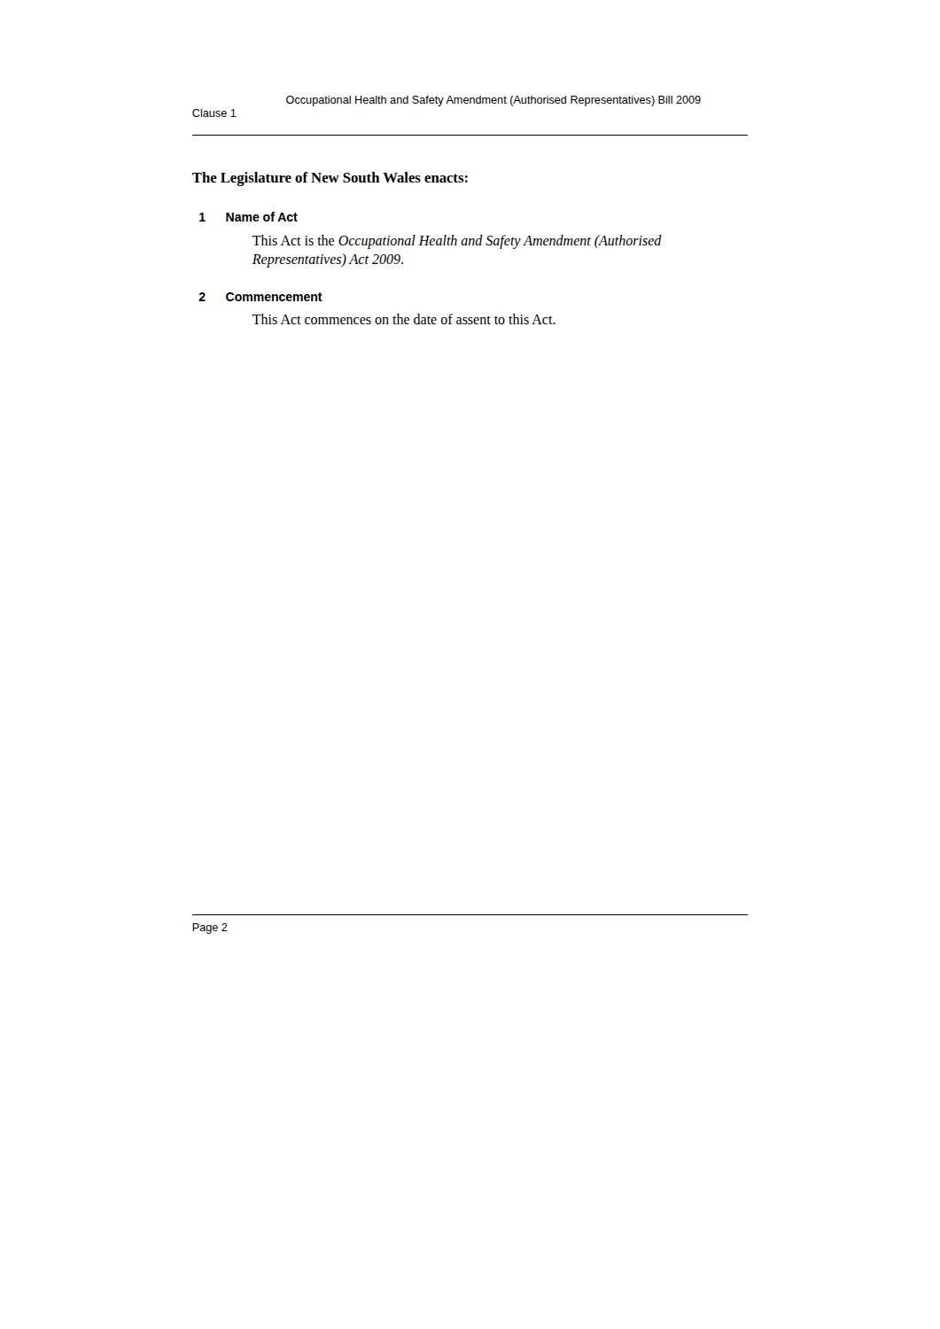Clause 1
Occupational Health and Safety Amendment (Authorised Representatives) Bill 2009
The Legislature of New South Wales enacts:
1
Name of Act
This Act is the Occupational Health and Safety Amendment (Authorised Representatives) Act 2009.
2
Commencement
This Act commences on the date of assent to this Act.
Page 2